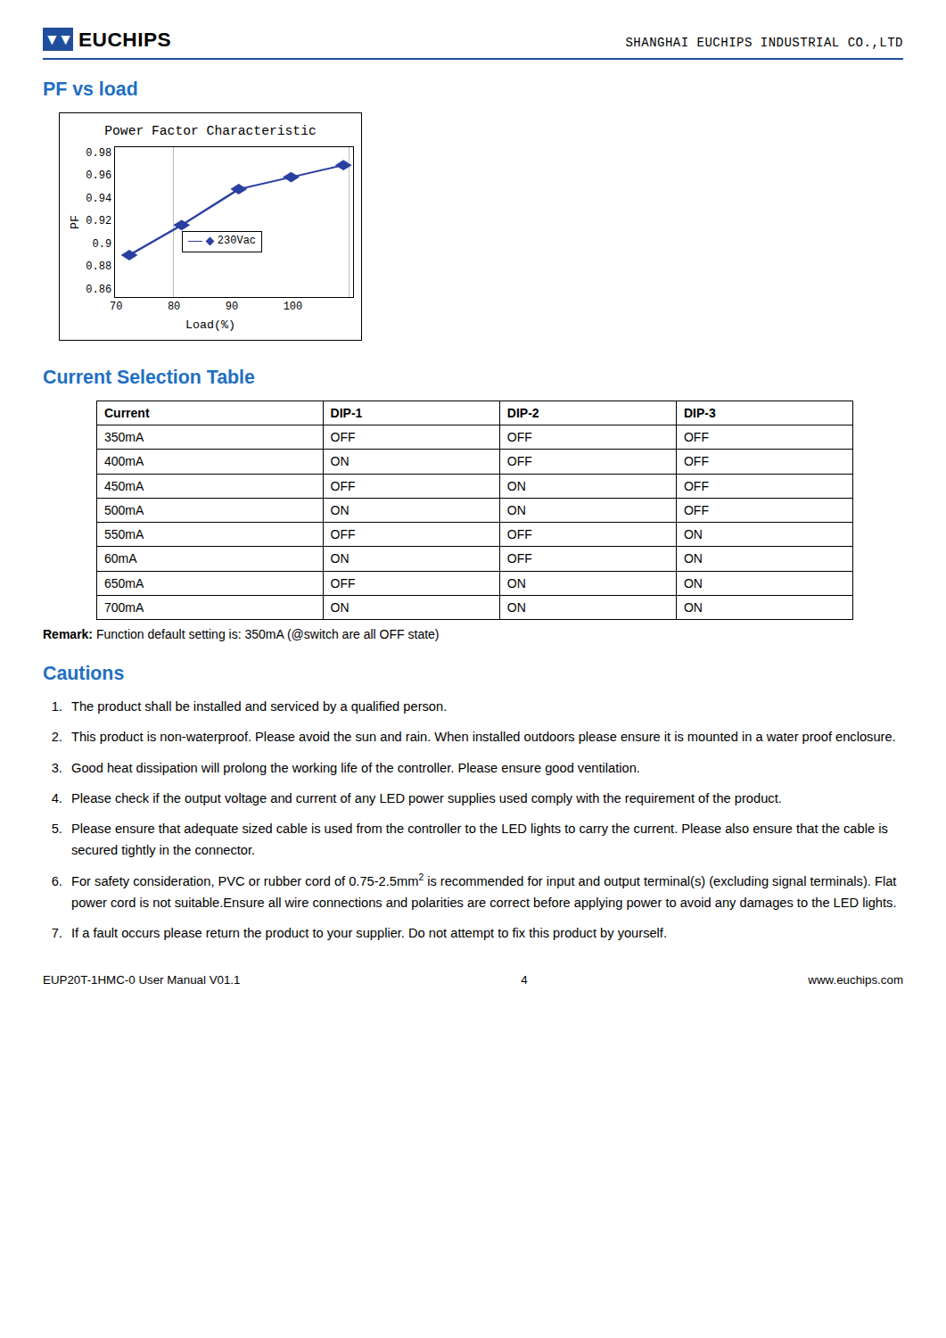▼▼EUCHIPS
SHANGHAI EUCHIPS INDUSTRIAL CO.,LTD
PF vs load
Power Factor Characteristic
PF
0.98 0.96 0.94 0.92 0.9 0.88 0.86
230Vac
708090100
Load(%)
Current Selection Table
| Current | DIP-1 | DIP-2 | DIP-3 |
| --- | --- | --- | --- |
| 350mA | OFF | OFF | OFF |
| 400mA | ON | OFF | OFF |
| 450mA | OFF | ON | OFF |
| 500mA | ON | ON | OFF |
| 550mA | OFF | OFF | ON |
| 60mA | ON | OFF | ON |
| 650mA | OFF | ON | ON |
| 700mA | ON | ON | ON |
Remark: Function default setting is: 350mA (@switch are all OFF state)
Cautions
The product shall be installed and serviced by a qualified person.
This product is non-waterproof. Please avoid the sun and rain. When installed outdoors please ensure it is mounted in a water proof enclosure.
Good heat dissipation will prolong the working life of the controller. Please ensure good ventilation.
Please check if the output voltage and current of any LED power supplies used comply with the requirement of the product.
Please ensure that adequate sized cable is used from the controller to the LED lights to carry the current. Please also ensure that the cable is secured tightly in the connector.
For safety consideration, PVC or rubber cord of 0.75-2.5mm2 is recommended for input and output terminal(s) (excluding signal terminals). Flat power cord is not suitable.Ensure all wire connections and polarities are correct before applying power to avoid any damages to the LED lights.
If a fault occurs please return the product to your supplier. Do not attempt to fix this product by yourself.
EUP20T-1HMC-0 User Manual V01.1
4
www.euchips.com